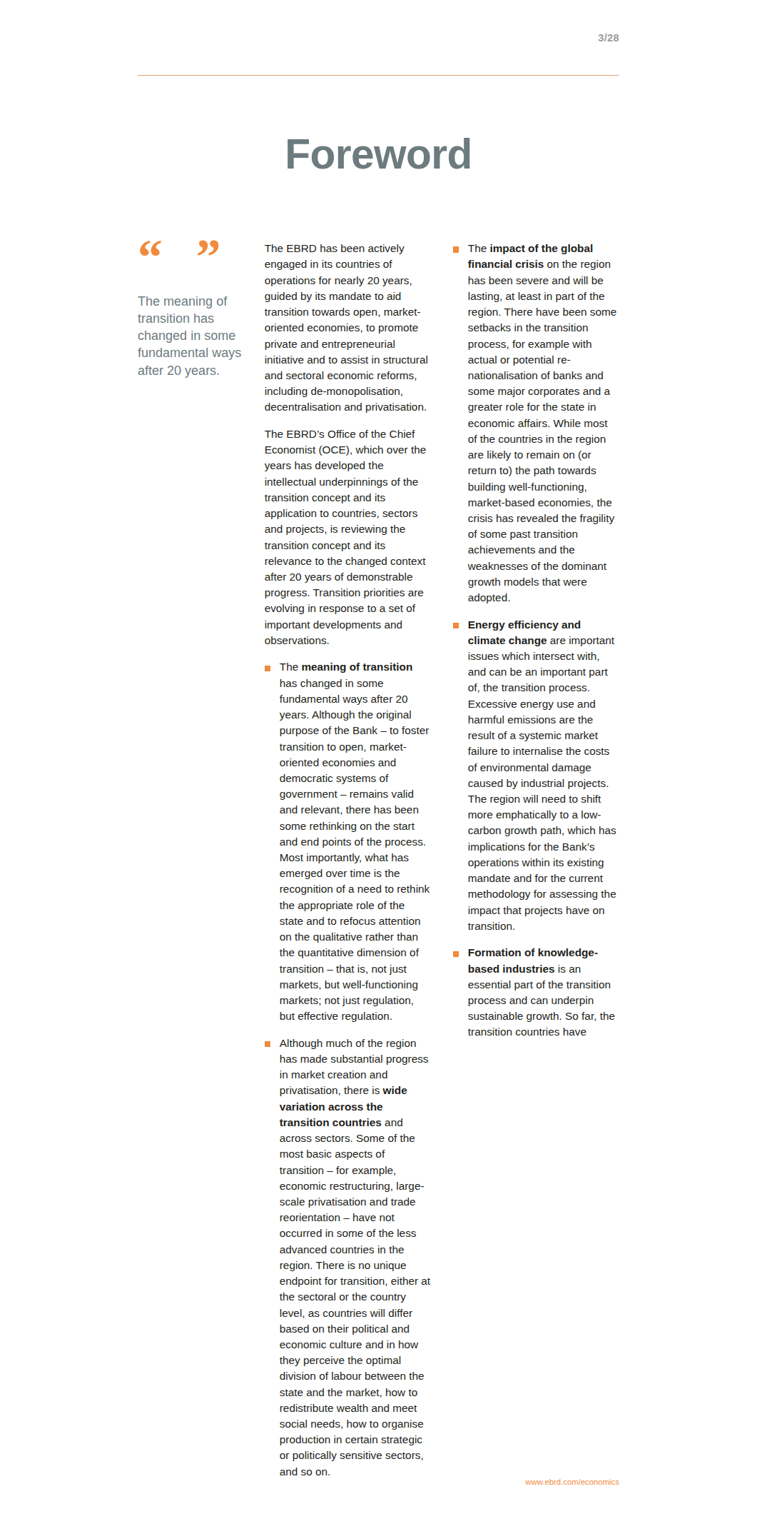3/28
Foreword
“ ”
The meaning of transition has changed in some fundamental ways after 20 years.
The EBRD has been actively engaged in its countries of operations for nearly 20 years, guided by its mandate to aid transition towards open, market-oriented economies, to promote private and entrepreneurial initiative and to assist in structural and sectoral economic reforms, including de-monopolisation, decentralisation and privatisation.
The EBRD’s Office of the Chief Economist (OCE), which over the years has developed the intellectual underpinnings of the transition concept and its application to countries, sectors and projects, is reviewing the transition concept and its relevance to the changed context after 20 years of demonstrable progress. Transition priorities are evolving in response to a set of important developments and observations.
The meaning of transition has changed in some fundamental ways after 20 years. Although the original purpose of the Bank – to foster transition to open, market-oriented economies and democratic systems of government – remains valid and relevant, there has been some rethinking on the start and end points of the process. Most importantly, what has emerged over time is the recognition of a need to rethink the appropriate role of the state and to refocus attention on the qualitative rather than the quantitative dimension of transition – that is, not just markets, but well-functioning markets; not just regulation, but effective regulation.
Although much of the region has made substantial progress in market creation and privatisation, there is wide variation across the transition countries and across sectors. Some of the most basic aspects of transition – for example, economic restructuring, large-scale privatisation and trade reorientation – have not occurred in some of the less advanced countries in the region. There is no unique endpoint for transition, either at the sectoral or the country level, as countries will differ based on their political and economic culture and in how they perceive the optimal division of labour between the state and the market, how to redistribute wealth and meet social needs, how to organise production in certain strategic or politically sensitive sectors, and so on.
The impact of the global financial crisis on the region has been severe and will be lasting, at least in part of the region. There have been some setbacks in the transition process, for example with actual or potential re-nationalisation of banks and some major corporates and a greater role for the state in economic affairs. While most of the countries in the region are likely to remain on (or return to) the path towards building well-functioning, market-based economies, the crisis has revealed the fragility of some past transition achievements and the weaknesses of the dominant growth models that were adopted.
Energy efficiency and climate change are important issues which intersect with, and can be an important part of, the transition process. Excessive energy use and harmful emissions are the result of a systemic market failure to internalise the costs of environmental damage caused by industrial projects. The region will need to shift more emphatically to a low-carbon growth path, which has implications for the Bank’s operations within its existing mandate and for the current methodology for assessing the impact that projects have on transition.
Formation of knowledge-based industries is an essential part of the transition process and can underpin sustainable growth. So far, the transition countries have
www.ebrd.com/economics